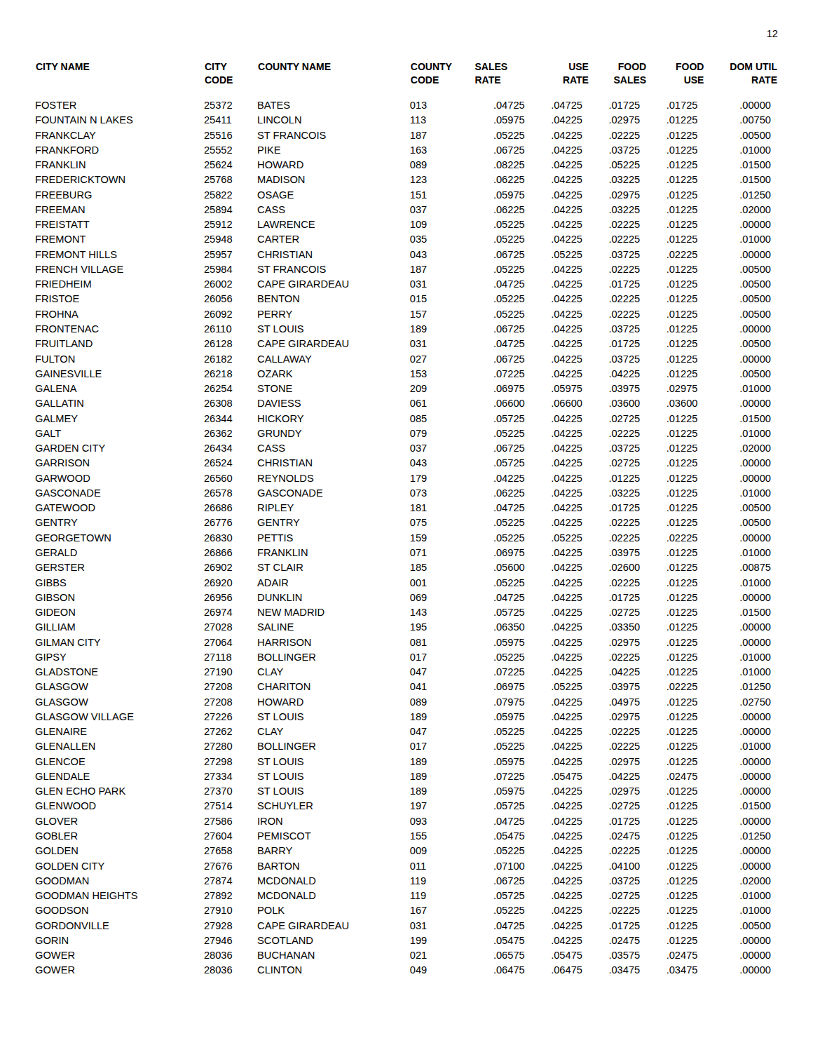12
| CITY NAME | CITY | COUNTY NAME | COUNTY | SALES | USE | FOOD | FOOD | DOM UTIL |
| --- | --- | --- | --- | --- | --- | --- | --- | --- |
| | CODE | | CODE | RATE | RATE | SALES | USE | RATE |
| FOSTER | 25372 | BATES | 013 | .04725 | .04725 | .01725 | .01725 | .00000 |
| FOUNTAIN N LAKES | 25411 | LINCOLN | 113 | .05975 | .04225 | .02975 | .01225 | .00750 |
| FRANKCLAY | 25516 | ST FRANCOIS | 187 | .05225 | .04225 | .02225 | .01225 | .00500 |
| FRANKFORD | 25552 | PIKE | 163 | .06725 | .04225 | .03725 | .01225 | .01000 |
| FRANKLIN | 25624 | HOWARD | 089 | .08225 | .04225 | .05225 | .01225 | .01500 |
| FREDERICKTOWN | 25768 | MADISON | 123 | .06225 | .04225 | .03225 | .01225 | .01500 |
| FREEBURG | 25822 | OSAGE | 151 | .05975 | .04225 | .02975 | .01225 | .01250 |
| FREEMAN | 25894 | CASS | 037 | .06225 | .04225 | .03225 | .01225 | .02000 |
| FREISTATT | 25912 | LAWRENCE | 109 | .05225 | .04225 | .02225 | .01225 | .00000 |
| FREMONT | 25948 | CARTER | 035 | .05225 | .04225 | .02225 | .01225 | .01000 |
| FREMONT HILLS | 25957 | CHRISTIAN | 043 | .06725 | .05225 | .03725 | .02225 | .00000 |
| FRENCH VILLAGE | 25984 | ST FRANCOIS | 187 | .05225 | .04225 | .02225 | .01225 | .00500 |
| FRIEDHEIM | 26002 | CAPE GIRARDEAU | 031 | .04725 | .04225 | .01725 | .01225 | .00500 |
| FRISTOE | 26056 | BENTON | 015 | .05225 | .04225 | .02225 | .01225 | .00500 |
| FROHNA | 26092 | PERRY | 157 | .05225 | .04225 | .02225 | .01225 | .00500 |
| FRONTENAC | 26110 | ST LOUIS | 189 | .06725 | .04225 | .03725 | .01225 | .00000 |
| FRUITLAND | 26128 | CAPE GIRARDEAU | 031 | .04725 | .04225 | .01725 | .01225 | .00500 |
| FULTON | 26182 | CALLAWAY | 027 | .06725 | .04225 | .03725 | .01225 | .00000 |
| GAINESVILLE | 26218 | OZARK | 153 | .07225 | .04225 | .04225 | .01225 | .00500 |
| GALENA | 26254 | STONE | 209 | .06975 | .05975 | .03975 | .02975 | .01000 |
| GALLATIN | 26308 | DAVIESS | 061 | .06600 | .06600 | .03600 | .03600 | .00000 |
| GALMEY | 26344 | HICKORY | 085 | .05725 | .04225 | .02725 | .01225 | .01500 |
| GALT | 26362 | GRUNDY | 079 | .05225 | .04225 | .02225 | .01225 | .01000 |
| GARDEN CITY | 26434 | CASS | 037 | .06725 | .04225 | .03725 | .01225 | .02000 |
| GARRISON | 26524 | CHRISTIAN | 043 | .05725 | .04225 | .02725 | .01225 | .00000 |
| GARWOOD | 26560 | REYNOLDS | 179 | .04225 | .04225 | .01225 | .01225 | .00000 |
| GASCONADE | 26578 | GASCONADE | 073 | .06225 | .04225 | .03225 | .01225 | .01000 |
| GATEWOOD | 26686 | RIPLEY | 181 | .04725 | .04225 | .01725 | .01225 | .00500 |
| GENTRY | 26776 | GENTRY | 075 | .05225 | .04225 | .02225 | .01225 | .00500 |
| GEORGETOWN | 26830 | PETTIS | 159 | .05225 | .05225 | .02225 | .02225 | .00000 |
| GERALD | 26866 | FRANKLIN | 071 | .06975 | .04225 | .03975 | .01225 | .01000 |
| GERSTER | 26902 | ST CLAIR | 185 | .05600 | .04225 | .02600 | .01225 | .00875 |
| GIBBS | 26920 | ADAIR | 001 | .05225 | .04225 | .02225 | .01225 | .01000 |
| GIBSON | 26956 | DUNKLIN | 069 | .04725 | .04225 | .01725 | .01225 | .00000 |
| GIDEON | 26974 | NEW MADRID | 143 | .05725 | .04225 | .02725 | .01225 | .01500 |
| GILLIAM | 27028 | SALINE | 195 | .06350 | .04225 | .03350 | .01225 | .00000 |
| GILMAN CITY | 27064 | HARRISON | 081 | .05975 | .04225 | .02975 | .01225 | .00000 |
| GIPSY | 27118 | BOLLINGER | 017 | .05225 | .04225 | .02225 | .01225 | .01000 |
| GLADSTONE | 27190 | CLAY | 047 | .07225 | .04225 | .04225 | .01225 | .01000 |
| GLASGOW | 27208 | CHARITON | 041 | .06975 | .05225 | .03975 | .02225 | .01250 |
| GLASGOW | 27208 | HOWARD | 089 | .07975 | .04225 | .04975 | .01225 | .02750 |
| GLASGOW VILLAGE | 27226 | ST LOUIS | 189 | .05975 | .04225 | .02975 | .01225 | .00000 |
| GLENAIRE | 27262 | CLAY | 047 | .05225 | .04225 | .02225 | .01225 | .00000 |
| GLENALLEN | 27280 | BOLLINGER | 017 | .05225 | .04225 | .02225 | .01225 | .01000 |
| GLENCOE | 27298 | ST LOUIS | 189 | .05975 | .04225 | .02975 | .01225 | .00000 |
| GLENDALE | 27334 | ST LOUIS | 189 | .07225 | .05475 | .04225 | .02475 | .00000 |
| GLEN ECHO PARK | 27370 | ST LOUIS | 189 | .05975 | .04225 | .02975 | .01225 | .00000 |
| GLENWOOD | 27514 | SCHUYLER | 197 | .05725 | .04225 | .02725 | .01225 | .01500 |
| GLOVER | 27586 | IRON | 093 | .04725 | .04225 | .01725 | .01225 | .00000 |
| GOBLER | 27604 | PEMISCOT | 155 | .05475 | .04225 | .02475 | .01225 | .01250 |
| GOLDEN | 27658 | BARRY | 009 | .05225 | .04225 | .02225 | .01225 | .00000 |
| GOLDEN CITY | 27676 | BARTON | 011 | .07100 | .04225 | .04100 | .01225 | .00000 |
| GOODMAN | 27874 | MCDONALD | 119 | .06725 | .04225 | .03725 | .01225 | .02000 |
| GOODMAN HEIGHTS | 27892 | MCDONALD | 119 | .05725 | .04225 | .02725 | .01225 | .01000 |
| GOODSON | 27910 | POLK | 167 | .05225 | .04225 | .02225 | .01225 | .01000 |
| GORDONVILLE | 27928 | CAPE GIRARDEAU | 031 | .04725 | .04225 | .01725 | .01225 | .00500 |
| GORIN | 27946 | SCOTLAND | 199 | .05475 | .04225 | .02475 | .01225 | .00000 |
| GOWER | 28036 | BUCHANAN | 021 | .06575 | .05475 | .03575 | .02475 | .00000 |
| GOWER | 28036 | CLINTON | 049 | .06475 | .06475 | .03475 | .03475 | .00000 |